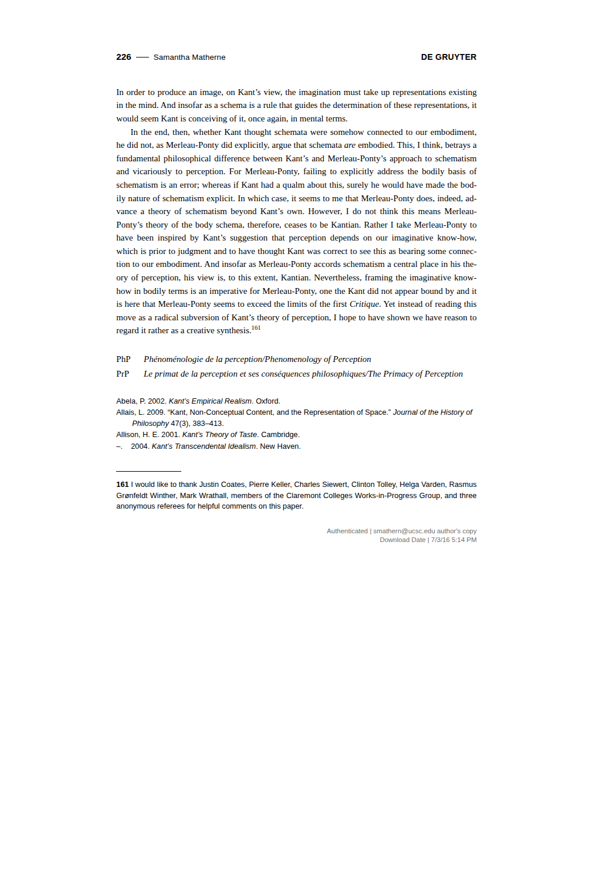226 Samantha Matherne DE GRUYTER
In order to produce an image, on Kant’s view, the imagination must take up representations existing in the mind. And insofar as a schema is a rule that guides the determination of these representations, it would seem Kant is conceiving of it, once again, in mental terms.
In the end, then, whether Kant thought schemata were somehow connected to our embodiment, he did not, as Merleau-Ponty did explicitly, argue that schemata are embodied. This, I think, betrays a fundamental philosophical difference between Kant’s and Merleau-Ponty’s approach to schematism and vicariously to perception. For Merleau-Ponty, failing to explicitly address the bodily basis of schematism is an error; whereas if Kant had a qualm about this, surely he would have made the bodily nature of schematism explicit. In which case, it seems to me that Merleau-Ponty does, indeed, advance a theory of schematism beyond Kant’s own. However, I do not think this means Merleau-Ponty’s theory of the body schema, therefore, ceases to be Kantian. Rather I take Merleau-Ponty to have been inspired by Kant’s suggestion that perception depends on our imaginative know-how, which is prior to judgment and to have thought Kant was correct to see this as bearing some connection to our embodiment. And insofar as Merleau-Ponty accords schematism a central place in his theory of perception, his view is, to this extent, Kantian. Nevertheless, framing the imaginative know-how in bodily terms is an imperative for Merleau-Ponty, one the Kant did not appear bound by and it is here that Merleau-Ponty seems to exceed the limits of the first Critique. Yet instead of reading this move as a radical subversion of Kant’s theory of perception, I hope to have shown we have reason to regard it rather as a creative synthesis.161
| PhP | Phénoménologie de la perception/Phenomenology of Perception |
| PrP | Le primat de la perception et ses conséquences philosophiques/The Primacy of Perception |
Abela, P. 2002. Kant’s Empirical Realism. Oxford.
Allais, L. 2009. “Kant, Non-Conceptual Content, and the Representation of Space.” Journal of the History of Philosophy 47(3), 383–413.
Allison, H. E. 2001. Kant’s Theory of Taste. Cambridge.
–. 2004. Kant’s Transcendental Idealism. New Haven.
161 I would like to thank Justin Coates, Pierre Keller, Charles Siewert, Clinton Tolley, Helga Varden, Rasmus Grønfeldt Winther, Mark Wrathall, members of the Claremont Colleges Works-in-Progress Group, and three anonymous referees for helpful comments on this paper.
Authenticated | smathern@ucsc.edu author's copy
Download Date | 7/3/16 5:14 PM